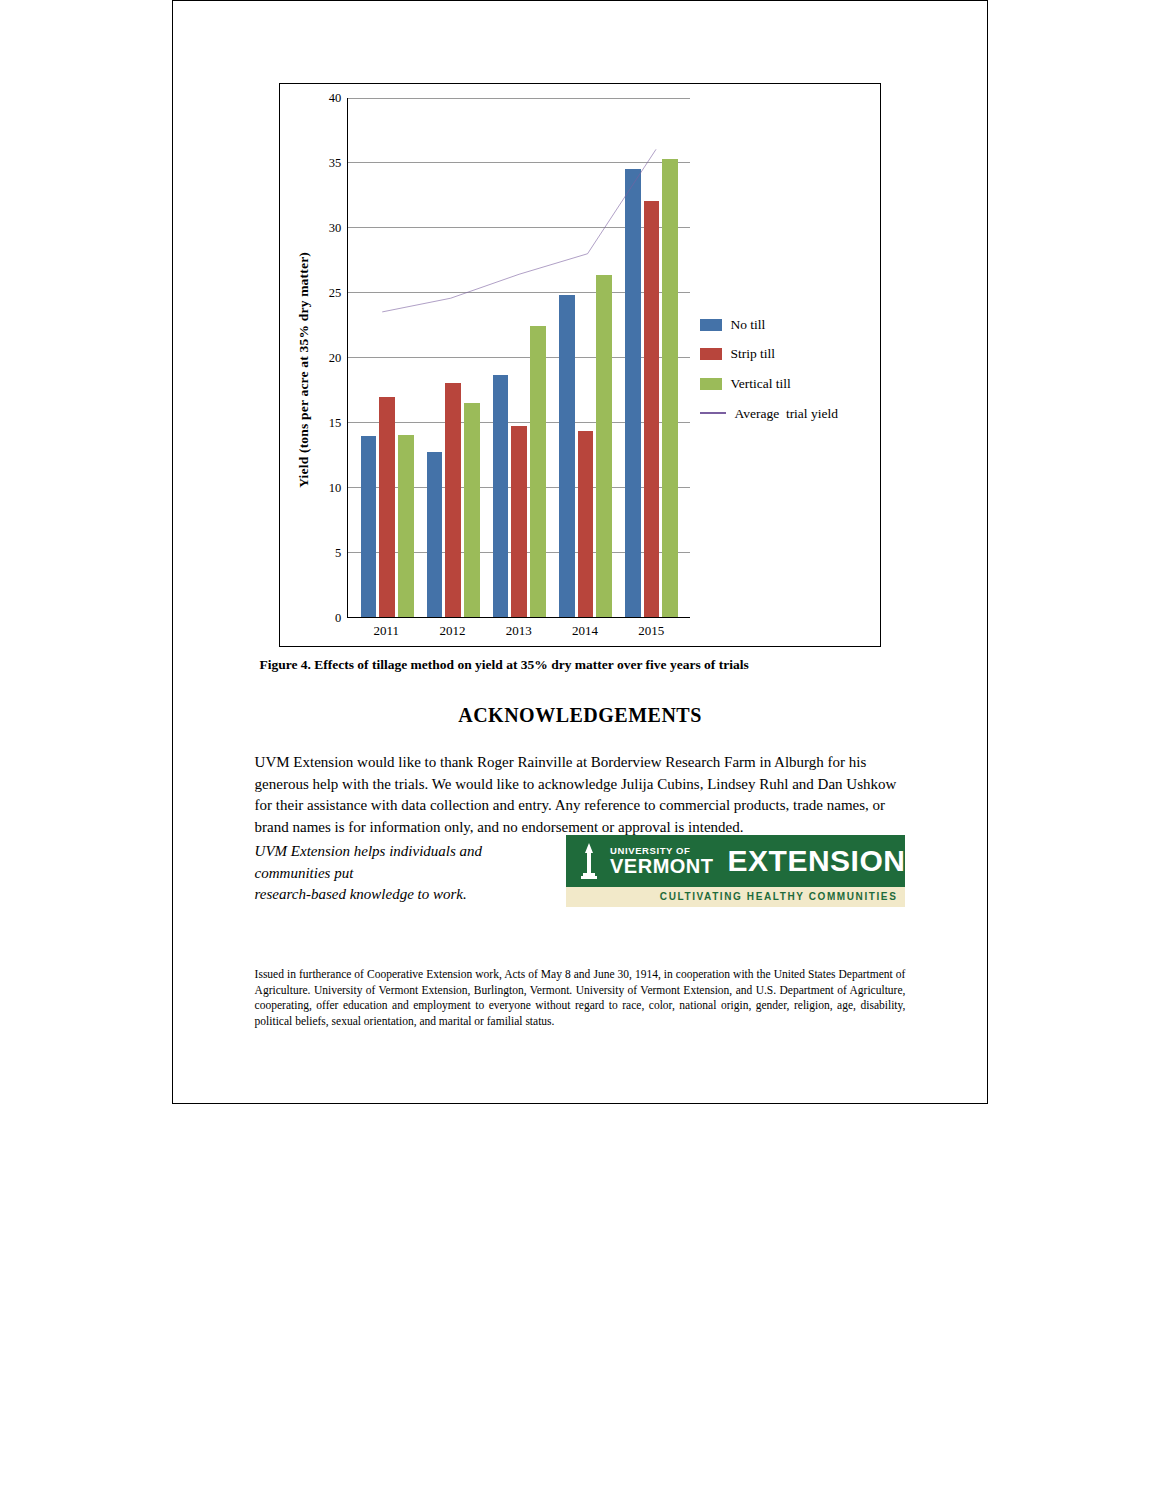Yield (tons per acre at 35% dry matter)
40 35 30 25 20 15 10 5 0
20112012201320142015
No till
Strip till
Vertical till
Average trial yield
Figure 4. Effects of tillage method on yield at 35% dry matter over five years of trials
ACKNOWLEDGEMENTS
UVM Extension would like to thank Roger Rainville at Borderview Research Farm in Alburgh for his generous help with the trials. We would like to acknowledge Julija Cubins, Lindsey Ruhl and Dan Ushkow for their assistance with data collection and entry. Any reference to commercial products, trade names, or brand names is for information only, and no endorsement or approval is intended.
UVM Extension helps individuals and communities put
research-based knowledge to work.
UNIVERSITY OF VERMONT
EXTENSION
CULTIVATING HEALTHY COMMUNITIES
Issued in furtherance of Cooperative Extension work, Acts of May 8 and June 30, 1914, in cooperation with the United States Department of Agriculture. University of Vermont Extension, Burlington, Vermont. University of Vermont Extension, and U.S. Department of Agriculture, cooperating, offer education and employment to everyone without regard to race, color, national origin, gender, religion, age, disability, political beliefs, sexual orientation, and marital or familial status.